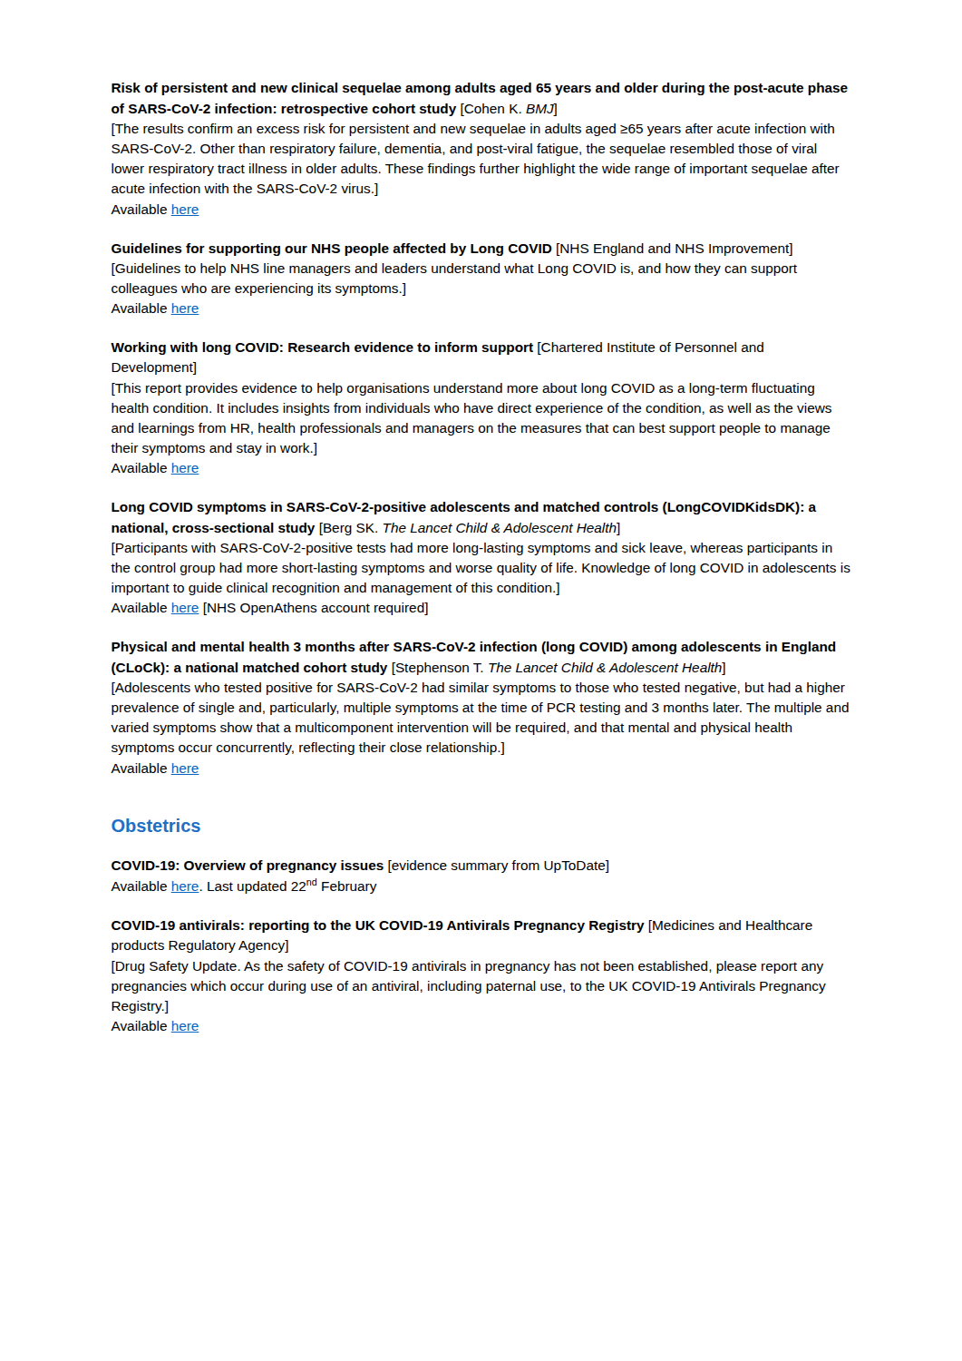Risk of persistent and new clinical sequelae among adults aged 65 years and older during the post-acute phase of SARS-CoV-2 infection: retrospective cohort study [Cohen K. BMJ]
[The results confirm an excess risk for persistent and new sequelae in adults aged ≥65 years after acute infection with SARS-CoV-2. Other than respiratory failure, dementia, and post-viral fatigue, the sequelae resembled those of viral lower respiratory tract illness in older adults. These findings further highlight the wide range of important sequelae after acute infection with the SARS-CoV-2 virus.]
Available here
Guidelines for supporting our NHS people affected by Long COVID [NHS England and NHS Improvement]
[Guidelines to help NHS line managers and leaders understand what Long COVID is, and how they can support colleagues who are experiencing its symptoms.]
Available here
Working with long COVID: Research evidence to inform support [Chartered Institute of Personnel and Development]
[This report provides evidence to help organisations understand more about long COVID as a long-term fluctuating health condition. It includes insights from individuals who have direct experience of the condition, as well as the views and learnings from HR, health professionals and managers on the measures that can best support people to manage their symptoms and stay in work.]
Available here
Long COVID symptoms in SARS-CoV-2-positive adolescents and matched controls (LongCOVIDKidsDK): a national, cross-sectional study [Berg SK. The Lancet Child & Adolescent Health]
[Participants with SARS-CoV-2-positive tests had more long-lasting symptoms and sick leave, whereas participants in the control group had more short-lasting symptoms and worse quality of life. Knowledge of long COVID in adolescents is important to guide clinical recognition and management of this condition.]
Available here [NHS OpenAthens account required]
Physical and mental health 3 months after SARS-CoV-2 infection (long COVID) among adolescents in England (CLoCk): a national matched cohort study [Stephenson T. The Lancet Child & Adolescent Health]
[Adolescents who tested positive for SARS-CoV-2 had similar symptoms to those who tested negative, but had a higher prevalence of single and, particularly, multiple symptoms at the time of PCR testing and 3 months later. The multiple and varied symptoms show that a multicomponent intervention will be required, and that mental and physical health symptoms occur concurrently, reflecting their close relationship.]
Available here
Obstetrics
COVID-19: Overview of pregnancy issues [evidence summary from UpToDate]
Available here. Last updated 22nd February
COVID-19 antivirals: reporting to the UK COVID-19 Antivirals Pregnancy Registry [Medicines and Healthcare products Regulatory Agency]
[Drug Safety Update. As the safety of COVID-19 antivirals in pregnancy has not been established, please report any pregnancies which occur during use of an antiviral, including paternal use, to the UK COVID-19 Antivirals Pregnancy Registry.]
Available here